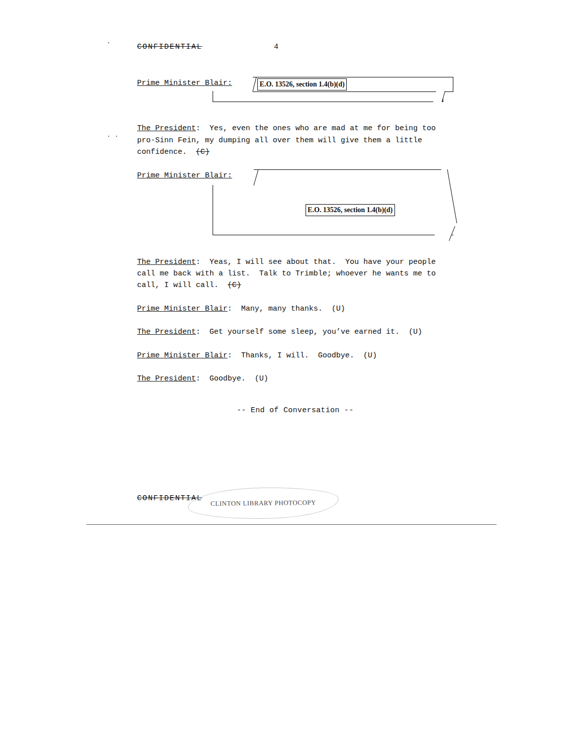.
. .
CONFIDENTIAL 4
Prime Minister Blair:
E.O. 13526, section 1.4(b)(d)
The President: Yes, even the ones who are mad at me for being too pro-Sinn Fein, my dumping all over them will give them a little confidence. (C)
Prime Minister Blair:
E.O. 13526, section 1.4(b)(d)
The President: Yeas, I will see about that. You have your people call me back with a list. Talk to Trimble; whoever he wants me to call, I will call. (C)
Prime Minister Blair: Many, many thanks. (U)
The President: Get yourself some sleep, you’ve earned it. (U)
Prime Minister Blair: Thanks, I will. Goodbye. (U)
The President: Goodbye. (U)
-- End of Conversation --
CONFIDENTIAL
CLINTON LIBRARY PHOTOCOPY